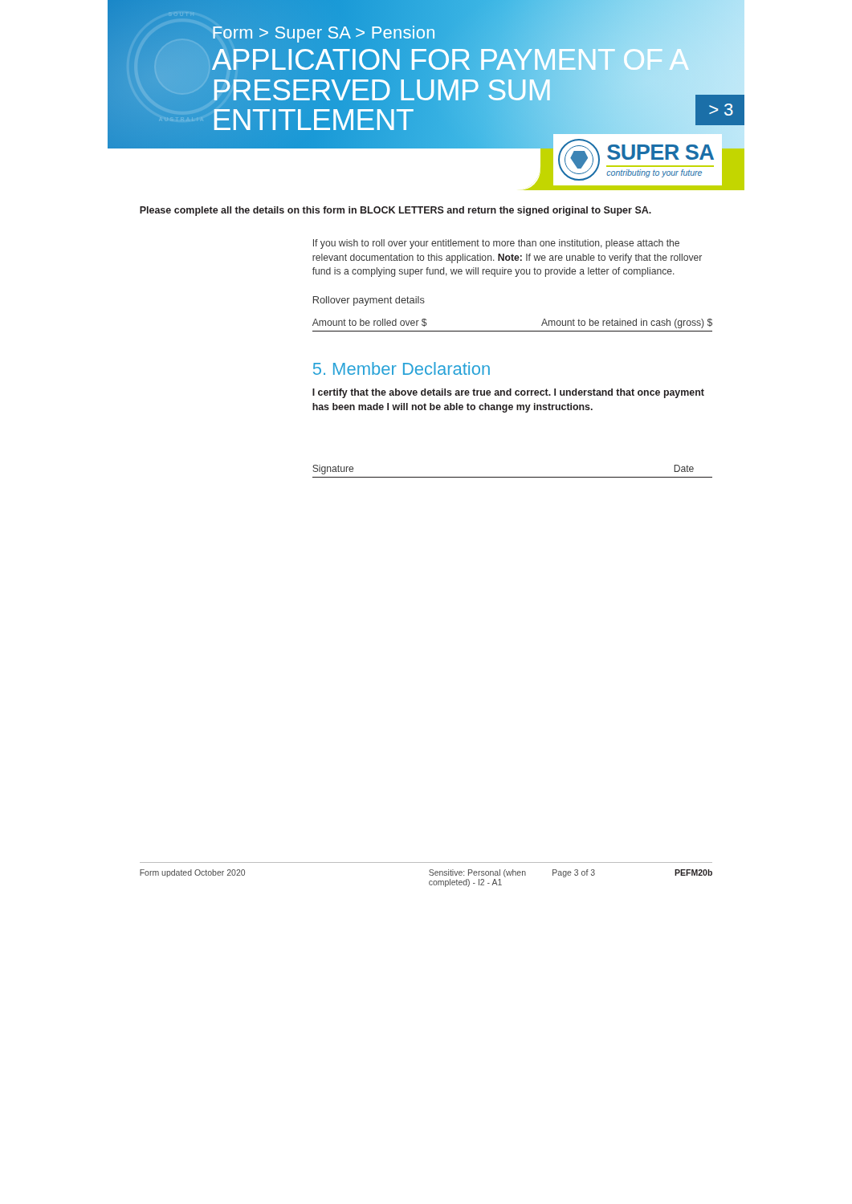SOUTH AUSTRALIA
Form > Super SA > Pension
Application for payment of a preserved lump sum entitlement
> 3
SUPER SA
contributing to your future
Please complete all the details on this form in BLOCK LETTERS and return the signed original to Super SA.
If you wish to roll over your entitlement to more than one institution, please attach the relevant documentation to this application. Note: If we are unable to verify that the rollover fund is a complying super fund, we will require you to provide a letter of compliance.
Rollover payment details
Amount to be rolled over $
Amount to be retained in cash (gross) $
5. Member Declaration
I certify that the above details are true and correct. I understand that once payment has been made I will not be able to change my instructions.
Signature
Date
Form updated October 2020
Sensitive: Personal (when completed) - I2 - A1
Page 3 of 3
PEFM20b